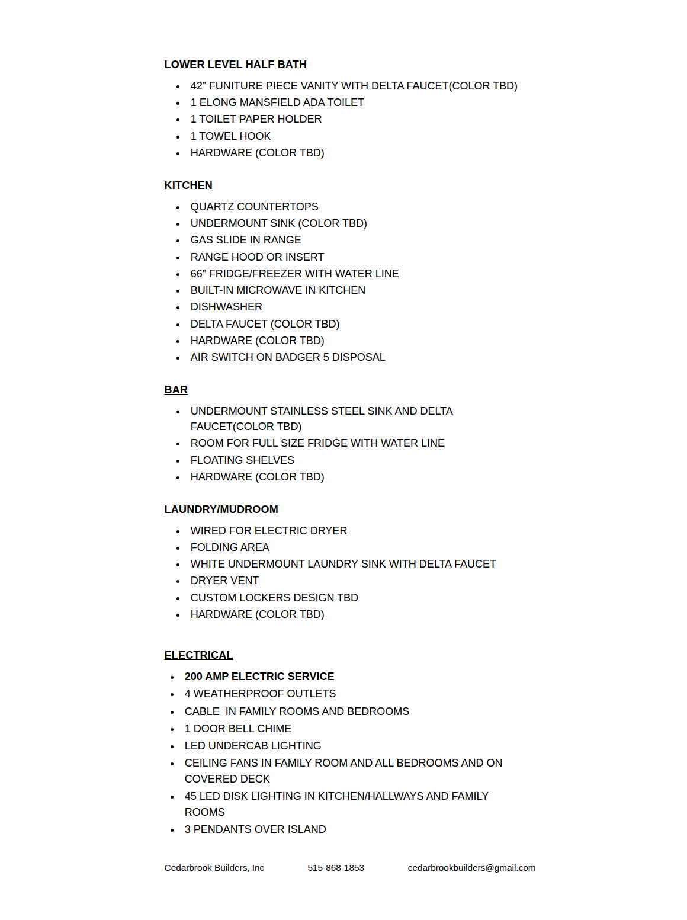Lower Level Half Bath
42” FUNITURE PIECE VANITY WITH DELTA FAUCET(COLOR TBD)
1 ELONG MANSFIELD ADA TOILET
1 TOILET PAPER HOLDER
1 TOWEL HOOK
HARDWARE (COLOR TBD)
Kitchen
QUARTZ COUNTERTOPS
UNDERMOUNT SINK (COLOR TBD)
GAS SLIDE IN RANGE
RANGE HOOD OR INSERT
66” FRIDGE/FREEZER WITH WATER LINE
BUILT-IN MICROWAVE IN KITCHEN
DISHWASHER
DELTA FAUCET (COLOR TBD)
HARDWARE (COLOR TBD)
AIR SWITCH ON BADGER 5 DISPOSAL
Bar
UNDERMOUNT STAINLESS STEEL SINK AND DELTA FAUCET(COLOR TBD)
ROOM FOR FULL SIZE FRIDGE WITH WATER LINE
FLOATING SHELVES
HARDWARE (COLOR TBD)
Laundry/Mudroom
WIRED FOR ELECTRIC DRYER
FOLDING AREA
WHITE UNDERMOUNT LAUNDRY SINK WITH DELTA FAUCET
DRYER VENT
CUSTOM LOCKERS DESIGN TBD
HARDWARE (COLOR TBD)
Electrical
200 AMP ELECTRIC SERVICE
4 WEATHERPROOF OUTLETS
CABLE IN FAMILY ROOMS AND BEDROOMS
1 DOOR BELL CHIME
LED UNDERCAB LIGHTING
CEILING FANS IN FAMILY ROOM AND ALL BEDROOMS AND ON COVERED DECK
45 LED DISK LIGHTING IN KITCHEN/HALLWAYS AND FAMILY ROOMS
3 PENDANTS OVER ISLAND
Cedarbrook Builders, Inc
515-868-1853
cedarbrookbuilders@gmail.com